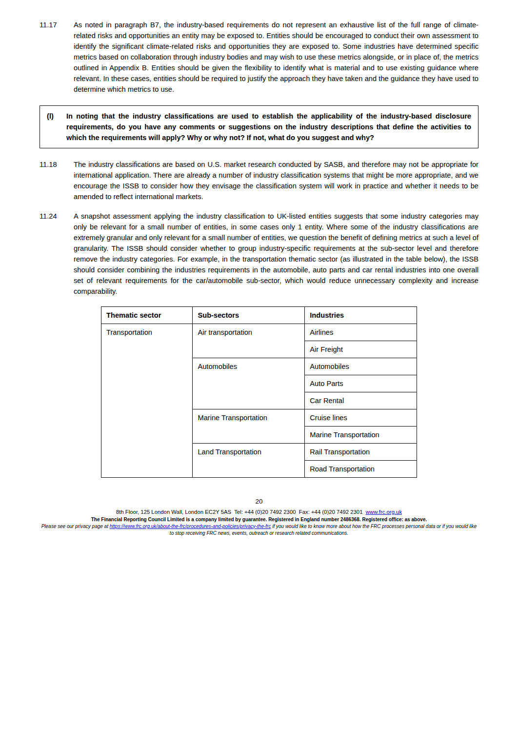11.17
As noted in paragraph B7, the industry-based requirements do not represent an exhaustive list of the full range of climate-related risks and opportunities an entity may be exposed to. Entities should be encouraged to conduct their own assessment to identify the significant climate-related risks and opportunities they are exposed to. Some industries have determined specific metrics based on collaboration through industry bodies and may wish to use these metrics alongside, or in place of, the metrics outlined in Appendix B. Entities should be given the flexibility to identify what is material and to use existing guidance where relevant. In these cases, entities should be required to justify the approach they have taken and the guidance they have used to determine which metrics to use.
(l)
In noting that the industry classifications are used to establish the applicability of the industry-based disclosure requirements, do you have any comments or suggestions on the industry descriptions that define the activities to which the requirements will apply? Why or why not? If not, what do you suggest and why?
11.18
The industry classifications are based on U.S. market research conducted by SASB, and therefore may not be appropriate for international application. There are already a number of industry classification systems that might be more appropriate, and we encourage the ISSB to consider how they envisage the classification system will work in practice and whether it needs to be amended to reflect international markets.
11.24
A snapshot assessment applying the industry classification to UK-listed entities suggests that some industry categories may only be relevant for a small number of entities, in some cases only 1 entity. Where some of the industry classifications are extremely granular and only relevant for a small number of entities, we question the benefit of defining metrics at such a level of granularity. The ISSB should consider whether to group industry-specific requirements at the sub-sector level and therefore remove the industry categories. For example, in the transportation thematic sector (as illustrated in the table below), the ISSB should consider combining the industries requirements in the automobile, auto parts and car rental industries into one overall set of relevant requirements for the car/automobile sub-sector, which would reduce unnecessary complexity and increase comparability.
| Thematic sector | Sub-sectors | Industries |
| --- | --- | --- |
| Transportation | Air transportation | Airlines |
| Air Freight |
| Automobiles | Automobiles |
| Auto Parts |
| Car Rental |
| Marine Transportation | Cruise lines |
| Marine Transportation |
| Land Transportation | Rail Transportation |
| Road Transportation |
20
8th Floor, 125 London Wall, London EC2Y 5AS Tel: +44 (0)20 7492 2300 Fax: +44 (0)20 7492 2301 www.frc.org.uk
The Financial Reporting Council Limited is a company limited by guarantee. Registered in England number 2486368. Registered office: as above.
Please see our privacy page at https://www.frc.org.uk/about-the-frc/procedures-and-policies/privacy-the-frc if you would like to know more about how the FRC processes personal data or if you would like to stop receiving FRC news, events, outreach or research related communications.